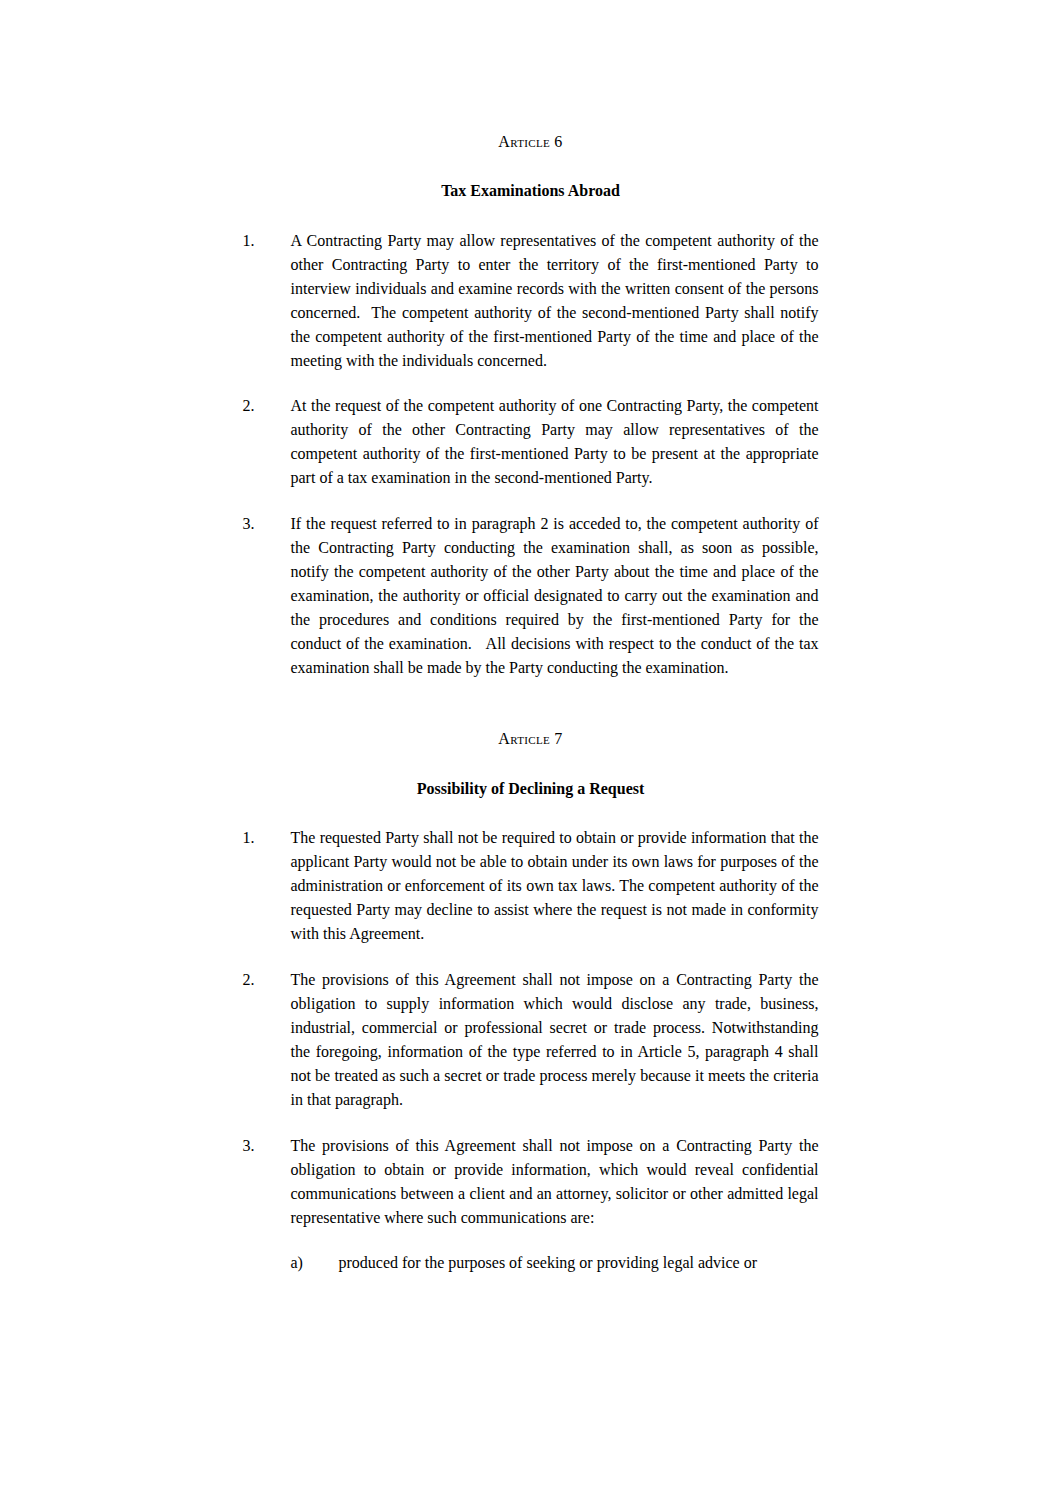Article 6
Tax Examinations Abroad
1. A Contracting Party may allow representatives of the competent authority of the other Contracting Party to enter the territory of the first-mentioned Party to interview individuals and examine records with the written consent of the persons concerned. The competent authority of the second-mentioned Party shall notify the competent authority of the first-mentioned Party of the time and place of the meeting with the individuals concerned.
2. At the request of the competent authority of one Contracting Party, the competent authority of the other Contracting Party may allow representatives of the competent authority of the first-mentioned Party to be present at the appropriate part of a tax examination in the second-mentioned Party.
3. If the request referred to in paragraph 2 is acceded to, the competent authority of the Contracting Party conducting the examination shall, as soon as possible, notify the competent authority of the other Party about the time and place of the examination, the authority or official designated to carry out the examination and the procedures and conditions required by the first-mentioned Party for the conduct of the examination. All decisions with respect to the conduct of the tax examination shall be made by the Party conducting the examination.
Article 7
Possibility of Declining a Request
1. The requested Party shall not be required to obtain or provide information that the applicant Party would not be able to obtain under its own laws for purposes of the administration or enforcement of its own tax laws. The competent authority of the requested Party may decline to assist where the request is not made in conformity with this Agreement.
2. The provisions of this Agreement shall not impose on a Contracting Party the obligation to supply information which would disclose any trade, business, industrial, commercial or professional secret or trade process. Notwithstanding the foregoing, information of the type referred to in Article 5, paragraph 4 shall not be treated as such a secret or trade process merely because it meets the criteria in that paragraph.
3. The provisions of this Agreement shall not impose on a Contracting Party the obligation to obtain or provide information, which would reveal confidential communications between a client and an attorney, solicitor or other admitted legal representative where such communications are:
a) produced for the purposes of seeking or providing legal advice or